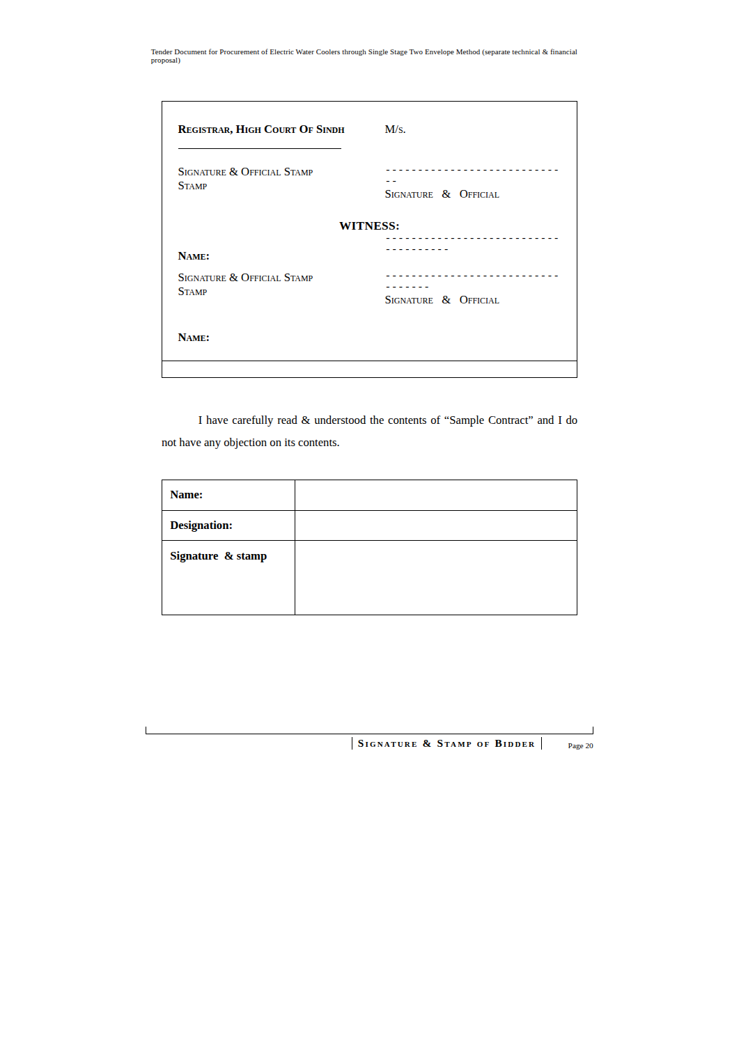Tender Document for Procurement of Electric Water Coolers through Single Stage Two Envelope Method (separate technical & financial proposal)
Registrar, High Court Of Sindh
M/s.
Signature & Official Stamp
Stamp
-----------------------------
Signature & Official
WITNESS:
Name:
-------------------------------------
Signature & Official Stamp
Stamp
----------------------------------
Signature & Official
Name:
I have carefully read & understood the contents of “Sample Contract” and I do not have any objection on its contents.
| Name: | |
| Designation: | |
| Signature & stamp | |
Signature & Stamp of Bidder Page 20